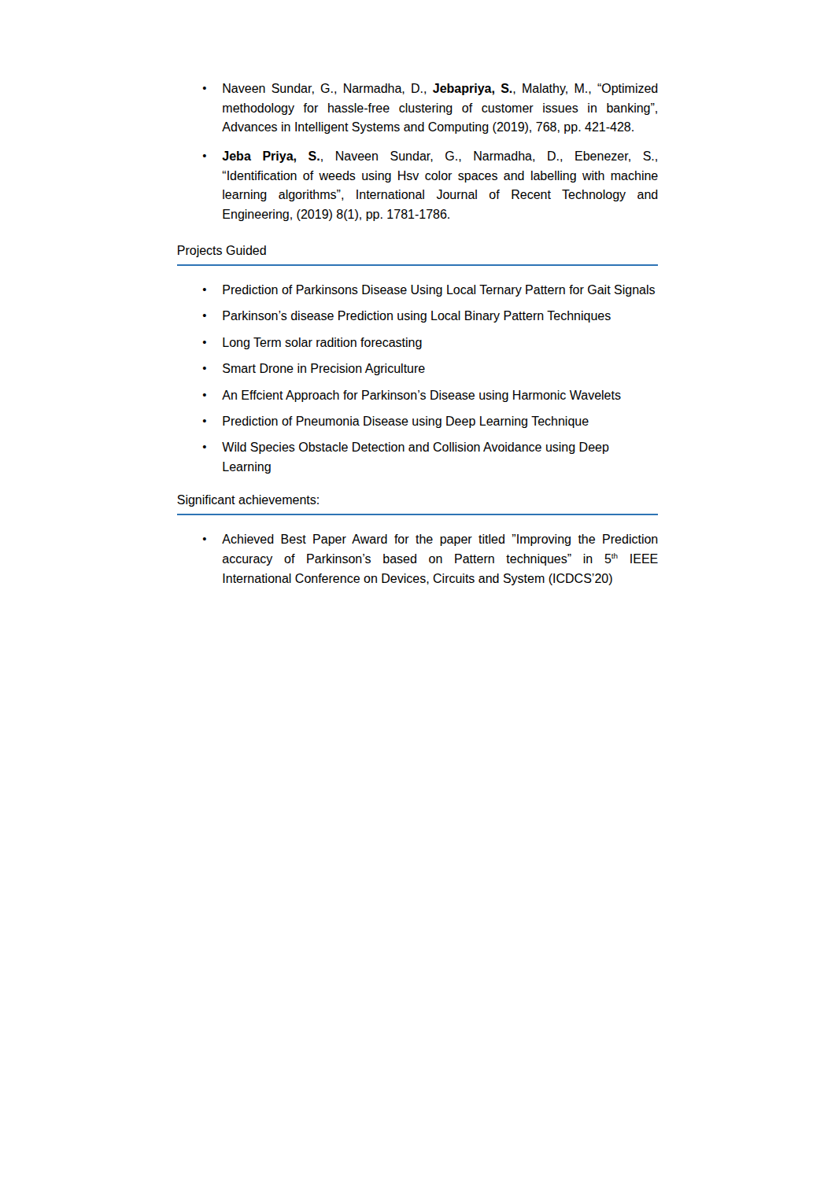Naveen Sundar, G., Narmadha, D., Jebapriya, S., Malathy, M., “Optimized methodology for hassle-free clustering of customer issues in banking”, Advances in Intelligent Systems and Computing (2019), 768, pp. 421-428.
Jeba Priya, S., Naveen Sundar, G., Narmadha, D., Ebenezer, S., “Identification of weeds using Hsv color spaces and labelling with machine learning algorithms”, International Journal of Recent Technology and Engineering, (2019) 8(1), pp. 1781-1786.
Projects Guided
Prediction of Parkinsons Disease Using Local Ternary Pattern for Gait Signals
Parkinson’s disease Prediction using Local Binary Pattern Techniques
Long Term solar radition forecasting
Smart Drone in Precision Agriculture
An Effcient Approach for Parkinson’s Disease using Harmonic Wavelets
Prediction of Pneumonia Disease using Deep Learning Technique
Wild Species Obstacle Detection and Collision Avoidance using Deep Learning
Significant achievements:
Achieved Best Paper Award for the paper titled ”Improving the Prediction accuracy of Parkinson’s based on Pattern techniques” in 5th IEEE International Conference on Devices, Circuits and System (ICDCS’20)